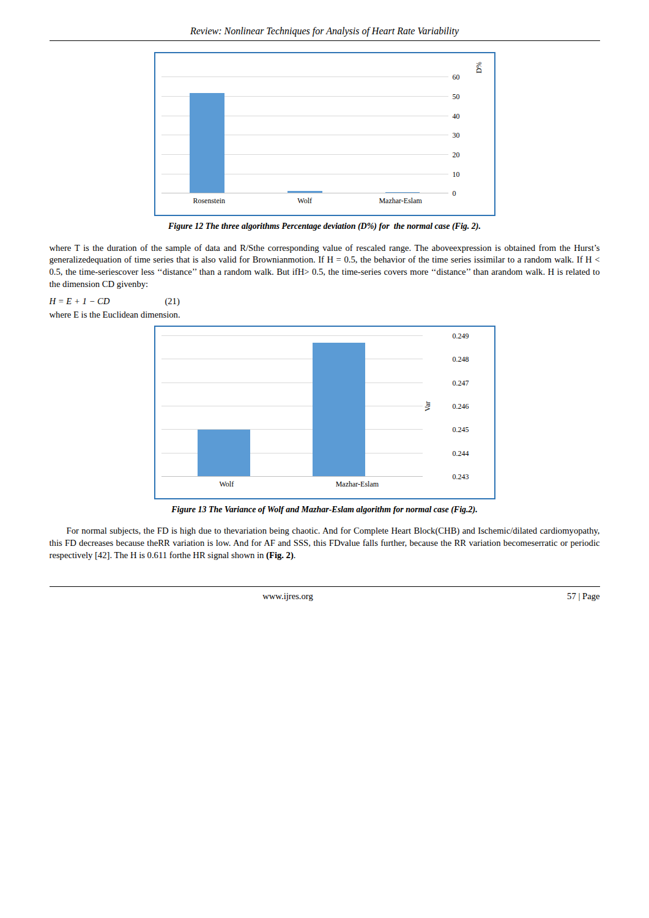Review: Nonlinear Techniques for Analysis of Heart Rate Variability
D%
| | 60 50 40 30 20 10 0 |
Rosenstein
Wolf
Mazhar-Eslam
Figure 12 The three algorithms Percentage deviation (D%) for the normal case (Fig. 2).
where T is the duration of the sample of data and R/Sthe corresponding value of rescaled range. The aboveexpression is obtained from the Hurst’s generalizedequation of time series that is also valid for Brownianmotion. If H = 0.5, the behavior of the time series issimilar to a random walk. If H < 0.5, the time-seriescover less ‘‘distance’’ than a random walk. But ifH> 0.5, the time-series covers more ‘‘distance’’ than arandom walk. H is related to the dimension CD givenby:
H = E + 1 − CD(21)
where E is the Euclidean dimension.
| | Var | 0.249 0.248 0.247 0.246 0.245 0.244 0.243 |
Wolf
Mazhar-Eslam
Figure 13 The Variance of Wolf and Mazhar-Eslam algorithm for normal case (Fig.2).
For normal subjects, the FD is high due to thevariation being chaotic. And for Complete Heart Block(CHB) and Ischemic/dilated cardiomyopathy, this FD decreases because theRR variation is low. And for AF and SSS, this FDvalue falls further, because the RR variation becomeserratic or periodic respectively [42]. The H is 0.611 forthe HR signal shown in (Fig. 2).
www.ijres.org
57 | Page